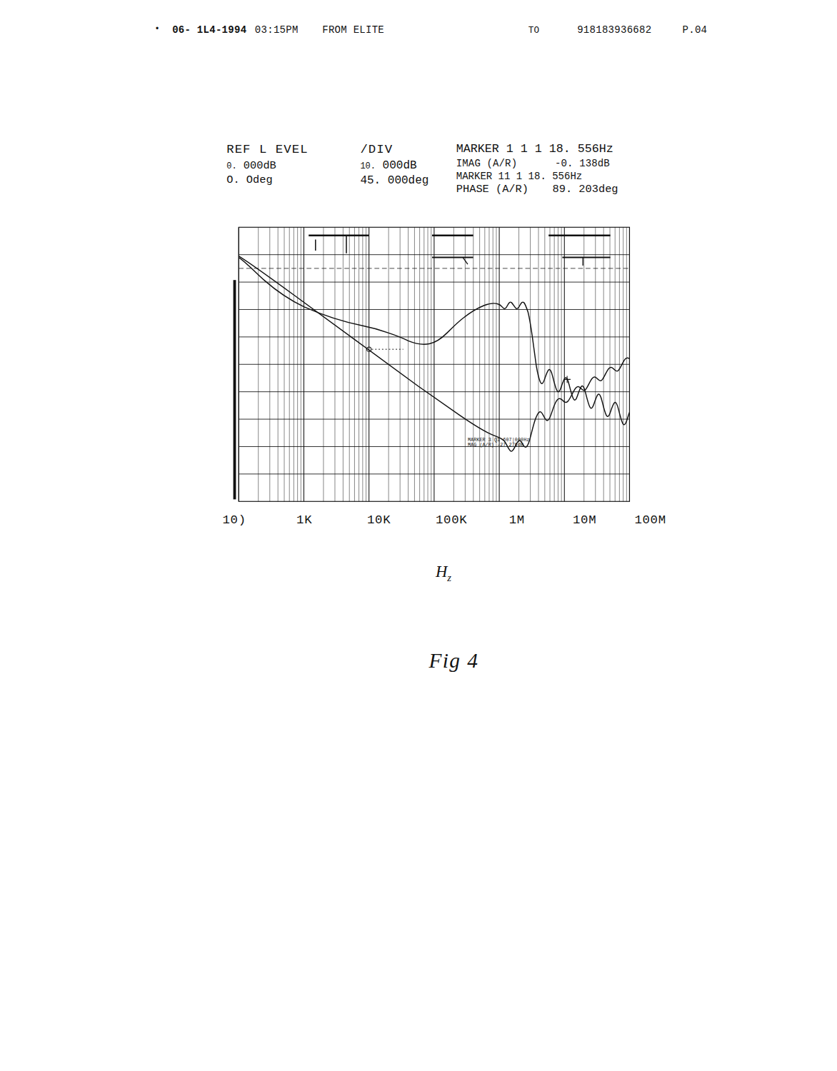• 06- 1L4-1994 03:15PM FROM ELITE TO 918183936682 P.04
REF L EVEL
0. 000dB
O. Odeg
/DIV
10. 000dB
45. 000deg
MARKER 1 1 1 18. 556Hz
IMAG (A/R)-0. 138dB
MARKER 11 1 18. 556Hz
PHASE (A/R)89. 203deg
MARKER 3 Q1 607|000Hz MAG (A/R) -27.276dB
10) 1K 10K 100K 1M 10M 100M
Hz
Fig 4